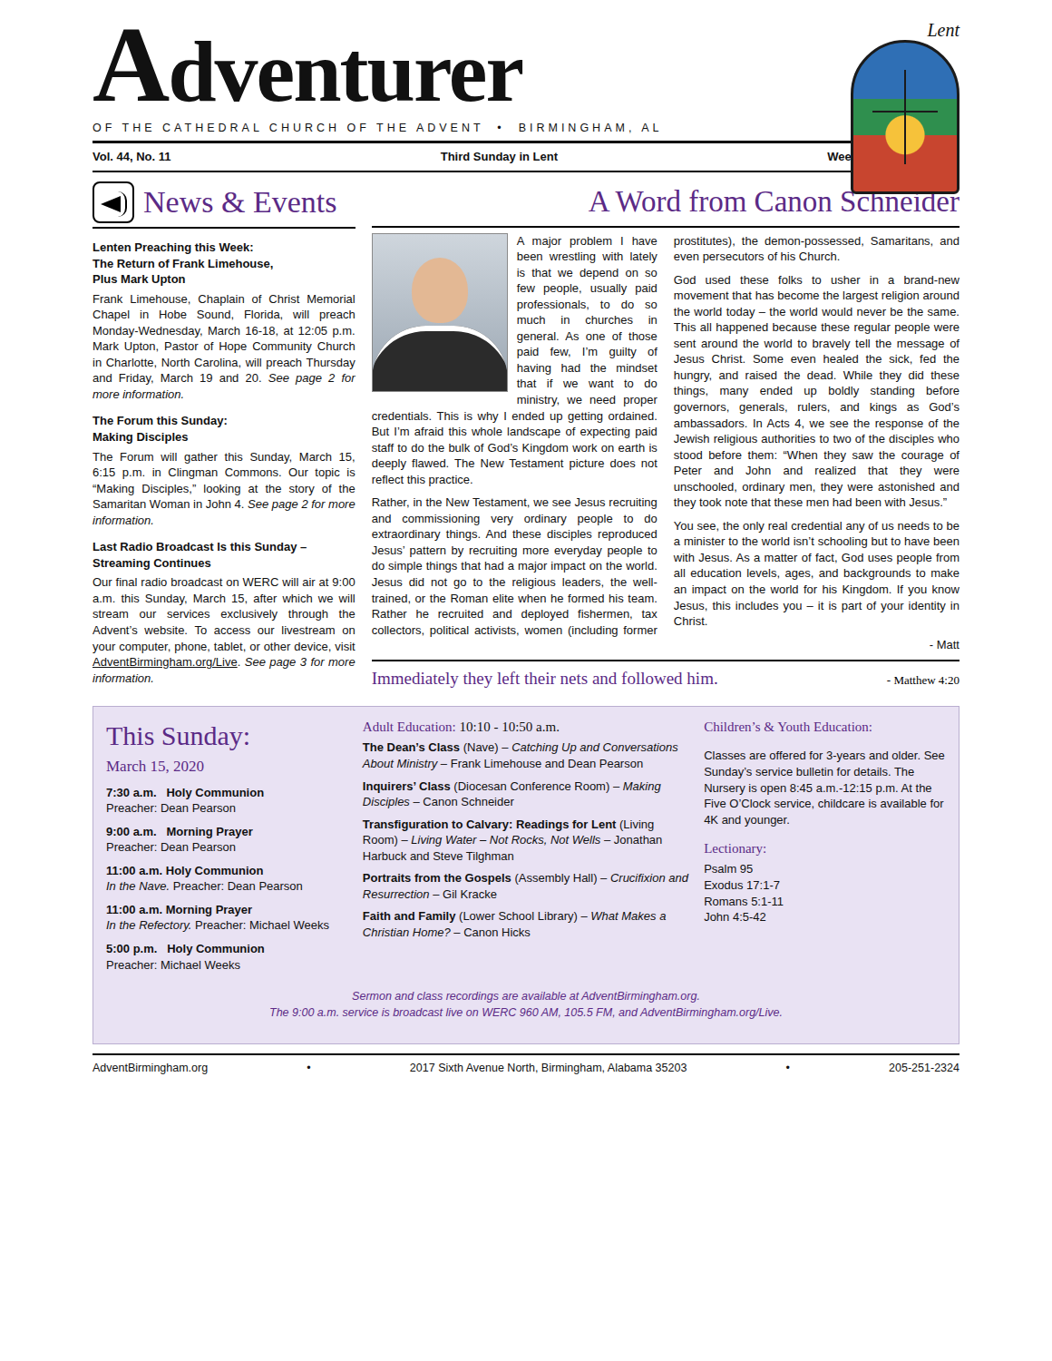Lent
Adventurer
OF THE CATHEDRAL CHURCH OF THE ADVENT • BIRMINGHAM, AL
Vol. 44, No. 11 Third Sunday in Lent Week of March 15, 2020
News & Events
Lenten Preaching this Week:
The Return of Frank Limehouse,
Plus Mark Upton
Frank Limehouse, Chaplain of Christ Memorial Chapel in Hobe Sound, Florida, will preach Monday-Wednesday, March 16-18, at 12:05 p.m. Mark Upton, Pastor of Hope Community Church in Charlotte, North Carolina, will preach Thursday and Friday, March 19 and 20. See page 2 for more information.
The Forum this Sunday:
Making Disciples
The Forum will gather this Sunday, March 15, 6:15 p.m. in Clingman Commons. Our topic is “Making Disciples,” looking at the story of the Samaritan Woman in John 4. See page 2 for more information.
Last Radio Broadcast Is this Sunday – Streaming Continues
Our final radio broadcast on WERC will air at 9:00 a.m. this Sunday, March 15, after which we will stream our services exclusively through the Advent’s website. To access our livestream on your computer, phone, tablet, or other device, visit AdventBirmingham.org/Live. See page 3 for more information.
A Word from Canon Schneider
A major problem I have been wrestling with lately is that we depend on so few people, usually paid professionals, to do so much in churches in general. As one of those paid few, I’m guilty of having had the mindset that if we want to do ministry, we need proper credentials. This is why I ended up getting ordained. But I’m afraid this whole landscape of expecting paid staff to do the bulk of God’s Kingdom work on earth is deeply flawed. The New Testament picture does not reflect this practice.
Rather, in the New Testament, we see Jesus recruiting and commissioning very ordinary people to do extraordinary things. And these disciples reproduced Jesus’ pattern by recruiting more everyday people to do simple things that had a major impact on the world. Jesus did not go to the religious leaders, the well-trained, or the Roman elite when he formed his team. Rather he recruited and deployed fishermen, tax collectors, political activists, women (including former prostitutes), the demon-possessed, Samaritans, and even persecutors of his Church.
God used these folks to usher in a brand-new movement that has become the largest religion around the world today – the world would never be the same. This all happened because these regular people were sent around the world to bravely tell the message of Jesus Christ. Some even healed the sick, fed the hungry, and raised the dead. While they did these things, many ended up boldly standing before governors, generals, rulers, and kings as God’s ambassadors. In Acts 4, we see the response of the Jewish religious authorities to two of the disciples who stood before them: “When they saw the courage of Peter and John and realized that they were unschooled, ordinary men, they were astonished and they took note that these men had been with Jesus.”
You see, the only real credential any of us needs to be a minister to the world isn’t schooling but to have been with Jesus. As a matter of fact, God uses people from all education levels, ages, and backgrounds to make an impact on the world for his Kingdom. If you know Jesus, this includes you – it is part of your identity in Christ.
- Matt
Immediately they left their nets and followed him. - Matthew 4:20
This Sunday:
March 15, 2020
7:30 a.m. Holy Communion Preacher: Dean Pearson
9:00 a.m. Morning Prayer Preacher: Dean Pearson
11:00 a.m. Holy Communion In the Nave. Preacher: Dean Pearson
11:00 a.m. Morning Prayer In the Refectory. Preacher: Michael Weeks
5:00 p.m. Holy Communion Preacher: Michael Weeks
Adult Education: 10:10 - 10:50 a.m.
The Dean’s Class (Nave) – Catching Up and Conversations About Ministry – Frank Limehouse and Dean Pearson
Inquirers’ Class (Diocesan Conference Room) – Making Disciples – Canon Schneider
Transfiguration to Calvary: Readings for Lent (Living Room) – Living Water – Not Rocks, Not Wells – Jonathan Harbuck and Steve Tilghman
Portraits from the Gospels (Assembly Hall) – Crucifixion and Resurrection – Gil Kracke
Faith and Family (Lower School Library) – What Makes a Christian Home? – Canon Hicks
Children’s & Youth Education:
Classes are offered for 3-years and older. See Sunday’s service bulletin for details. The Nursery is open 8:45 a.m.-12:15 p.m. At the Five O’Clock service, childcare is available for 4K and younger.
Lectionary:
Psalm 95
Exodus 17:1-7
Romans 5:1-11
John 4:5-42
Sermon and class recordings are available at AdventBirmingham.org.
The 9:00 a.m. service is broadcast live on WERC 960 AM, 105.5 FM, and AdventBirmingham.org/Live.
AdventBirmingham.org • 2017 Sixth Avenue North, Birmingham, Alabama 35203 • 205-251-2324